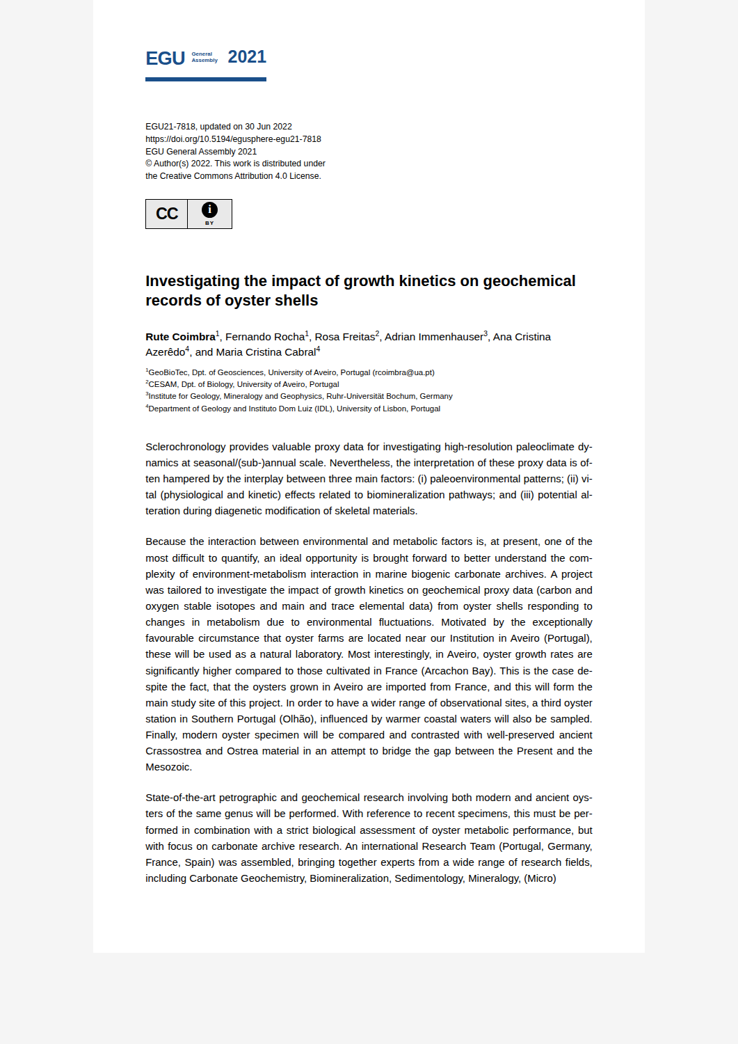EGU General
Assembly 2021
EGU21-7818, updated on 30 Jun 2022
https://doi.org/10.5194/egusphere-egu21-7818
EGU General Assembly 2021
© Author(s) 2022. This work is distributed under
the Creative Commons Attribution 4.0 License.
CC
i
BY
Investigating the impact of growth kinetics on geochemical records of oyster shells
Rute Coimbra1, Fernando Rocha1, Rosa Freitas2, Adrian Immenhauser3, Ana Cristina Azerêdo4, and Maria Cristina Cabral4
1GeoBioTec, Dpt. of Geosciences, University of Aveiro, Portugal (rcoimbra@ua.pt)
2CESAM, Dpt. of Biology, University of Aveiro, Portugal
3Institute for Geology, Mineralogy and Geophysics, Ruhr-Universität Bochum, Germany
4Department of Geology and Instituto Dom Luiz (IDL), University of Lisbon, Portugal
Sclerochronology provides valuable proxy data for investigating high-resolution paleoclimate dynamics at seasonal/(sub-)annual scale. Nevertheless, the interpretation of these proxy data is often hampered by the interplay between three main factors: (i) paleoenvironmental patterns; (ii) vital (physiological and kinetic) effects related to biomineralization pathways; and (iii) potential alteration during diagenetic modification of skeletal materials.
Because the interaction between environmental and metabolic factors is, at present, one of the most difficult to quantify, an ideal opportunity is brought forward to better understand the complexity of environment-metabolism interaction in marine biogenic carbonate archives. A project was tailored to investigate the impact of growth kinetics on geochemical proxy data (carbon and oxygen stable isotopes and main and trace elemental data) from oyster shells responding to changes in metabolism due to environmental fluctuations. Motivated by the exceptionally favourable circumstance that oyster farms are located near our Institution in Aveiro (Portugal), these will be used as a natural laboratory. Most interestingly, in Aveiro, oyster growth rates are significantly higher compared to those cultivated in France (Arcachon Bay). This is the case despite the fact, that the oysters grown in Aveiro are imported from France, and this will form the main study site of this project. In order to have a wider range of observational sites, a third oyster station in Southern Portugal (Olhão), influenced by warmer coastal waters will also be sampled. Finally, modern oyster specimen will be compared and contrasted with well-preserved ancient Crassostrea and Ostrea material in an attempt to bridge the gap between the Present and the Mesozoic.
State-of-the-art petrographic and geochemical research involving both modern and ancient oysters of the same genus will be performed. With reference to recent specimens, this must be performed in combination with a strict biological assessment of oyster metabolic performance, but with focus on carbonate archive research. An international Research Team (Portugal, Germany, France, Spain) was assembled, bringing together experts from a wide range of research fields, including Carbonate Geochemistry, Biomineralization, Sedimentology, Mineralogy, (Micro)